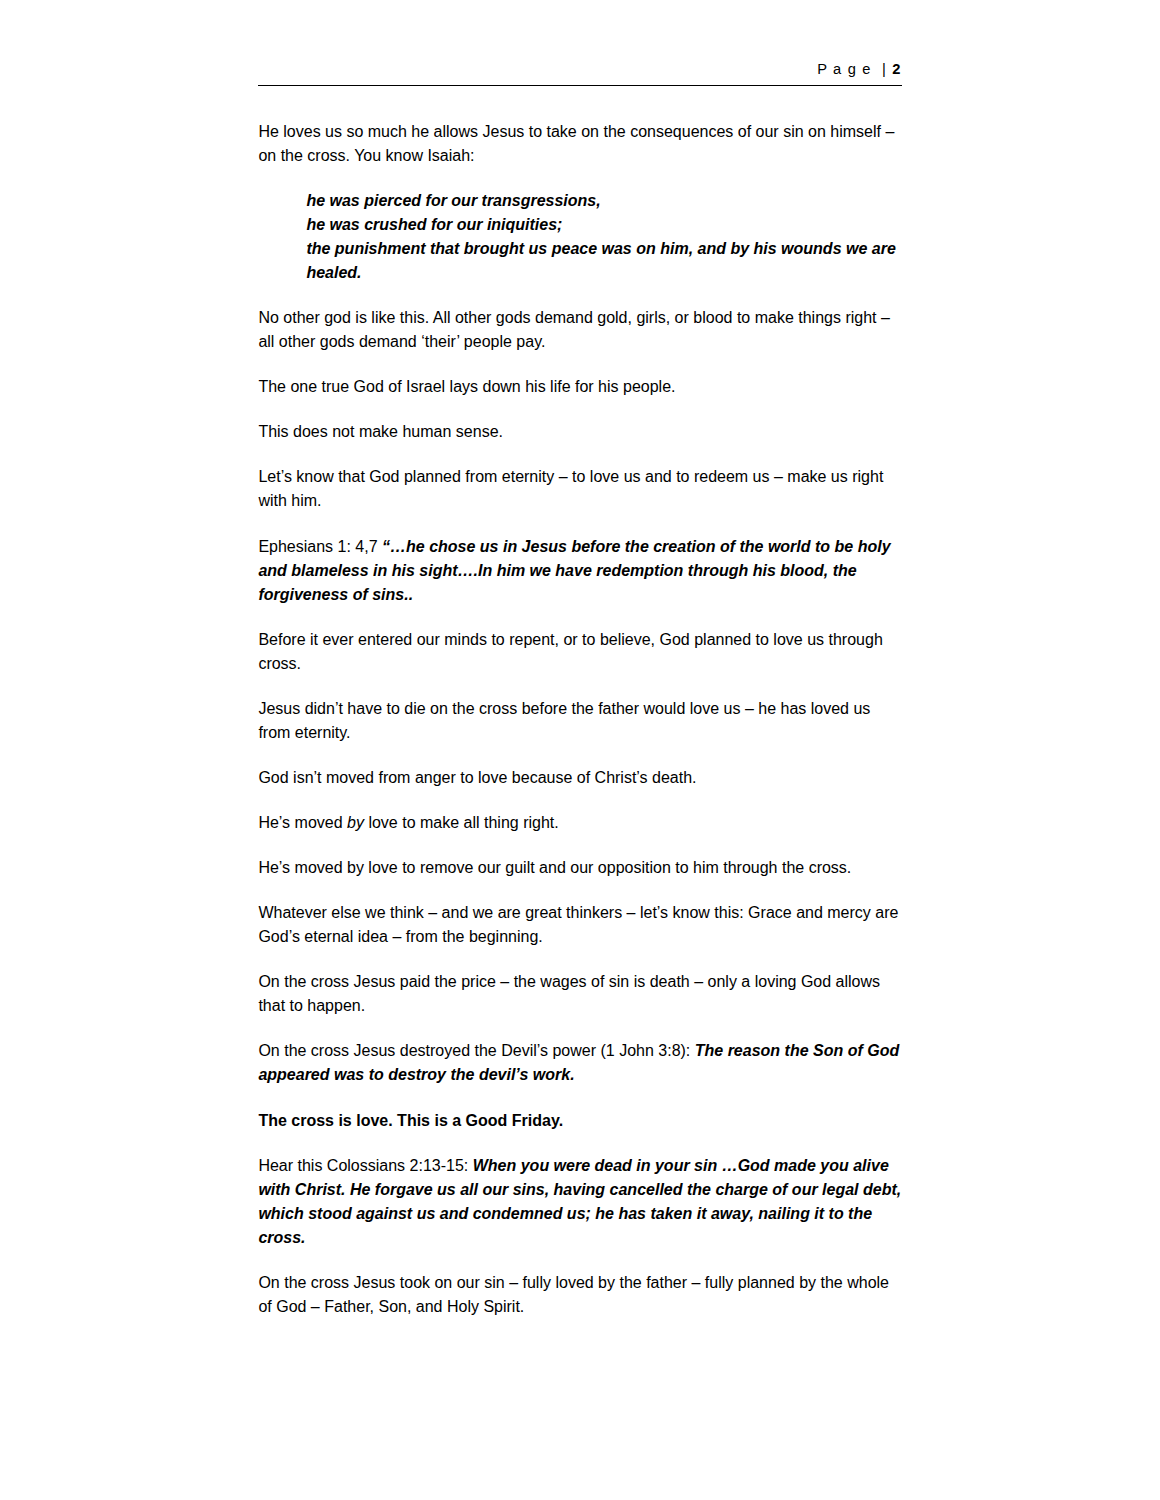P a g e | 2
He loves us so much he allows Jesus to take on the consequences of our sin on himself – on the cross. You know Isaiah:
he was pierced for our transgressions,
he was crushed for our iniquities;
the punishment that brought us peace was on him, and by his wounds we are healed.
No other god is like this. All other gods demand gold, girls, or blood to make things right – all other gods demand ‘their’ people pay.
The one true God of Israel lays down his life for his people.
This does not make human sense.
Let’s know that God planned from eternity – to love us and to redeem us – make us right with him.
Ephesians 1: 4,7 “…he chose us in Jesus before the creation of the world to be holy and blameless in his sight….In him we have redemption through his blood, the forgiveness of sins..
Before it ever entered our minds to repent, or to believe, God planned to love us through cross.
Jesus didn’t have to die on the cross before the father would love us – he has loved us from eternity.
God isn’t moved from anger to love because of Christ’s death.
He’s moved by love to make all thing right.
He’s moved by love to remove our guilt and our opposition to him through the cross.
Whatever else we think – and we are great thinkers – let’s know this: Grace and mercy are God’s eternal idea – from the beginning.
On the cross Jesus paid the price – the wages of sin is death – only a loving God allows that to happen.
On the cross Jesus destroyed the Devil’s power (1 John 3:8): The reason the Son of God appeared was to destroy the devil’s work.
The cross is love. This is a Good Friday.
Hear this Colossians 2:13-15: When you were dead in your sin …God made you alive with Christ. He forgave us all our sins, having cancelled the charge of our legal debt, which stood against us and condemned us; he has taken it away, nailing it to the cross.
On the cross Jesus took on our sin – fully loved by the father – fully planned by the whole of God – Father, Son, and Holy Spirit.